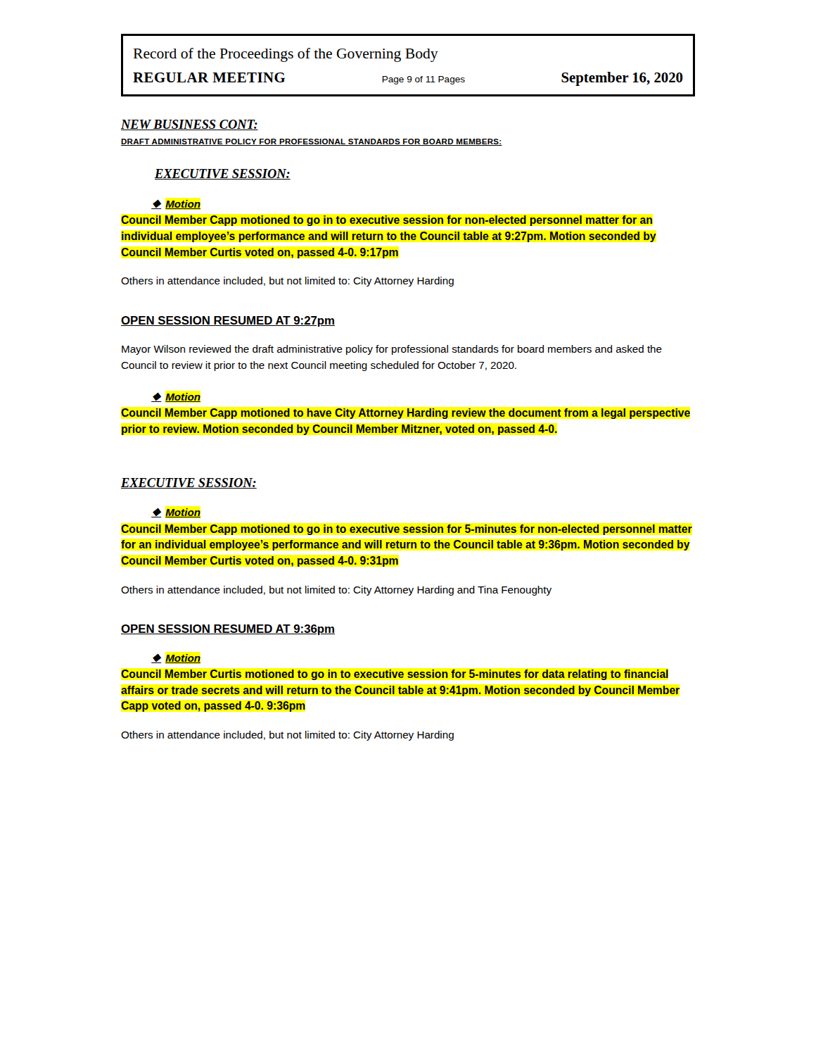Record of the Proceedings of the Governing Body
REGULAR MEETING Page 9 of 11 Pages September 16, 2020
NEW BUSINESS CONT:
DRAFT ADMINISTRATIVE POLICY FOR PROFESSIONAL STANDARDS FOR BOARD MEMBERS:
EXECUTIVE SESSION:
❖Motion
Council Member Capp motioned to go in to executive session for non-elected personnel matter for an individual employee’s performance and will return to the Council table at 9:27pm. Motion seconded by Council Member Curtis voted on, passed 4-0. 9:17pm
Others in attendance included, but not limited to: City Attorney Harding
OPEN SESSION RESUMED AT 9:27pm
Mayor Wilson reviewed the draft administrative policy for professional standards for board members and asked the Council to review it prior to the next Council meeting scheduled for October 7, 2020.
❖Motion
Council Member Capp motioned to have City Attorney Harding review the document from a legal perspective prior to review. Motion seconded by Council Member Mitzner, voted on, passed 4-0.
EXECUTIVE SESSION:
❖Motion
Council Member Capp motioned to go in to executive session for 5-minutes for non-elected personnel matter for an individual employee’s performance and will return to the Council table at 9:36pm. Motion seconded by Council Member Curtis voted on, passed 4-0. 9:31pm
Others in attendance included, but not limited to: City Attorney Harding and Tina Fenoughty
OPEN SESSION RESUMED AT 9:36pm
❖Motion
Council Member Curtis motioned to go in to executive session for 5-minutes for data relating to financial affairs or trade secrets and will return to the Council table at 9:41pm. Motion seconded by Council Member Capp voted on, passed 4-0. 9:36pm
Others in attendance included, but not limited to: City Attorney Harding